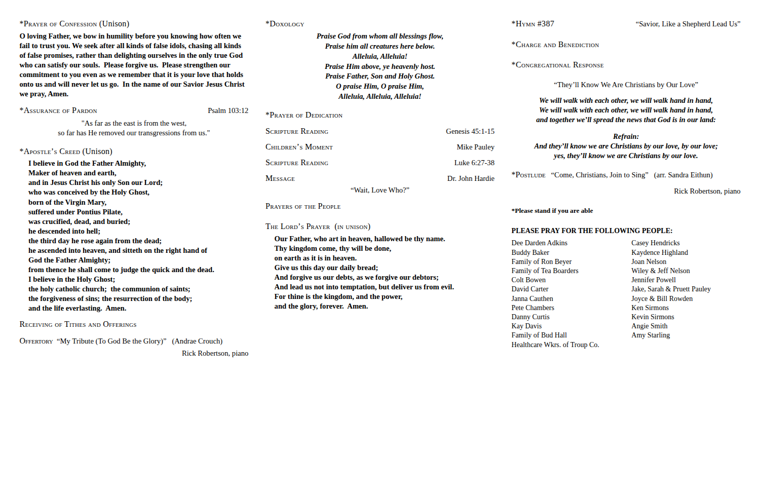*Prayer of Confession (Unison)
O loving Father, we bow in humility before you knowing how often we fail to trust you. We seek after all kinds of false idols, chasing all kinds of false promises, rather than delighting ourselves in the only true God who can satisfy our souls. Please forgive us. Please strengthen our commitment to you even as we remember that it is your love that holds onto us and will never let us go. In the name of our Savior Jesus Christ we pray, Amen.
*Assurance of Pardon
Psalm 103:12
"As far as the east is from the west,
so far has He removed our transgressions from us."
*Apostle’s Creed (Unison)
I believe in God the Father Almighty,
Maker of heaven and earth,
and in Jesus Christ his only Son our Lord;
who was conceived by the Holy Ghost,
born of the Virgin Mary,
suffered under Pontius Pilate,
was crucified, dead, and buried;
he descended into hell;
the third day he rose again from the dead;
he ascended into heaven, and sitteth on the right hand of
God the Father Almighty;
from thence he shall come to judge the quick and the dead.
I believe in the Holy Ghost;
the holy catholic church; the communion of saints;
the forgiveness of sins; the resurrection of the body;
and the life everlasting. Amen.
Receiving of Tithes and Offerings
Offertory “My Tribute (To God Be the Glory)” (Andrae Crouch)
Rick Robertson, piano
*Doxology
Praise God from whom all blessings flow,
Praise him all creatures here below.
Alleluia, Alleluia!
Praise Him above, ye heavenly host.
Praise Father, Son and Holy Ghost.
O praise Him, O praise Him,
Alleluia, Alleluia, Alleluia!
*Prayer of Dedication
Scripture Reading
Genesis 45:1-15
Children’s Moment
Mike Pauley
Scripture Reading
Luke 6:27-38
Message
Dr. John Hardie
“Wait, Love Who?”
Prayers of the People
The Lord’s Prayer (in unison)
Our Father, who art in heaven, hallowed be thy name.
Thy kingdom come, thy will be done,
on earth as it is in heaven.
Give us this day our daily bread;
And forgive us our debts, as we forgive our debtors;
And lead us not into temptation, but deliver us from evil.
For thine is the kingdom, and the power,
and the glory, forever. Amen.
*Hymn #387
“Savior, Like a Shepherd Lead Us”
*Charge and Benediction
*Congregational Response
“They’ll Know We Are Christians by Our Love”
We will walk with each other, we will walk hand in hand,
We will walk with each other, we will walk hand in hand,
and together we’ll spread the news that God is in our land:
Refrain:
And they’ll know we are Christians by our love, by our love;
yes, they’ll know we are Christians by our love.
*Postlude “Come, Christians, Join to Sing” (arr. Sandra Eithun)
Rick Robertson, piano
*Please stand if you are able
PLEASE PRAY FOR THE FOLLOWING PEOPLE:
| Dee Darden Adkins | Casey Hendricks |
| Buddy Baker | Kaydence Highland |
| Family of Ron Beyer | Joan Nelson |
| Family of Tea Boarders | Wiley & Jeff Nelson |
| Colt Bowen | Jennifer Powell |
| David Carter | Jake, Sarah & Pruett Pauley |
| Janna Cauthen | Joyce & Bill Rowden |
| Pete Chambers | Ken Sirmons |
| Danny Curtis | Kevin Sirmons |
| Kay Davis | Angie Smith |
| Family of Bud Hall | Amy Starling |
| Healthcare Wkrs. of Troup Co. | |